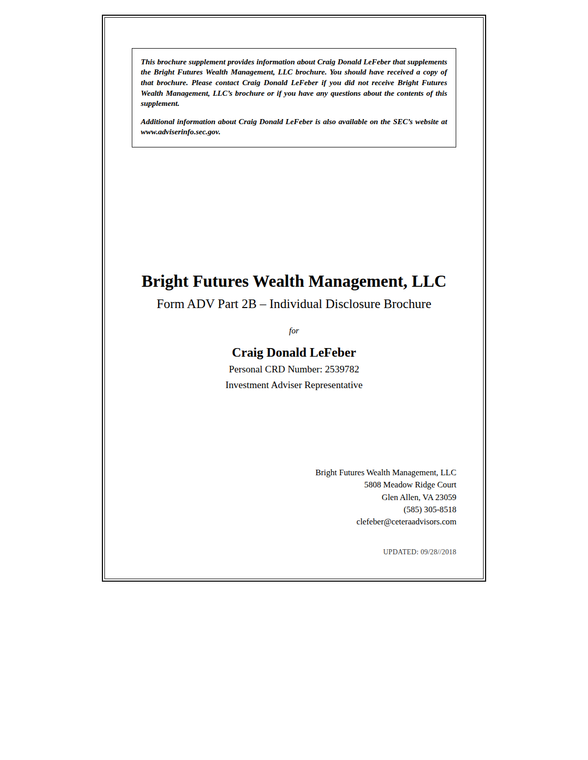This brochure supplement provides information about Craig Donald LeFeber that supplements the Bright Futures Wealth Management, LLC brochure. You should have received a copy of that brochure. Please contact Craig Donald LeFeber if you did not receive Bright Futures Wealth Management, LLC’s brochure or if you have any questions about the contents of this supplement.
Additional information about Craig Donald LeFeber is also available on the SEC’s website at www.adviserinfo.sec.gov.
Bright Futures Wealth Management, LLC
Form ADV Part 2B – Individual Disclosure Brochure
for
Craig Donald LeFeber
Personal CRD Number: 2539782
Investment Adviser Representative
Bright Futures Wealth Management, LLC
5808 Meadow Ridge Court
Glen Allen, VA 23059
(585) 305-8518
clefeber@ceteraadvisors.com
UPDATED: 09/28//2018